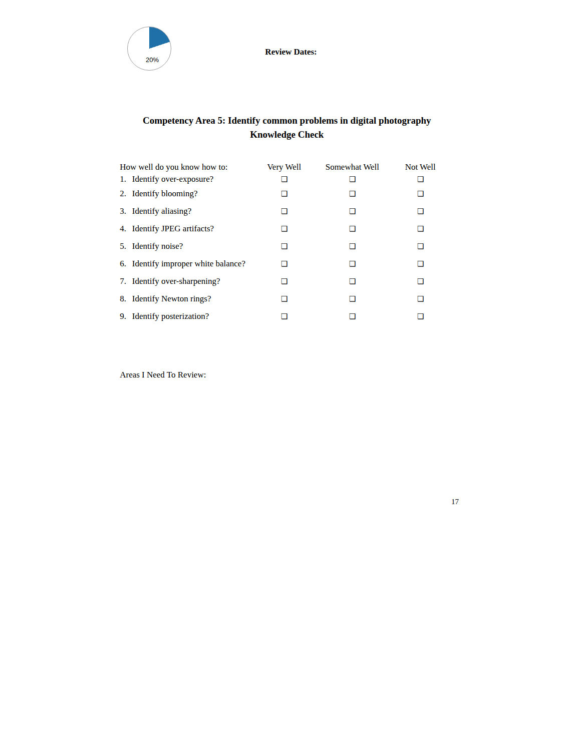20%
Review Dates:
Competency Area 5: Identify common problems in digital photography
Knowledge Check
| How well do you know how to: | Very Well | Somewhat Well | Not Well |
| --- | --- | --- | --- |
| 1. Identify over-exposure? | ❑ | ❑ | ❑ |
| 2. Identify blooming? | ❑ | ❑ | ❑ |
| 3. Identify aliasing? | ❑ | ❑ | ❑ |
| 4. Identify JPEG artifacts? | ❑ | ❑ | ❑ |
| 5. Identify noise? | ❑ | ❑ | ❑ |
| 6. Identify improper white balance? | ❑ | ❑ | ❑ |
| 7. Identify over-sharpening? | ❑ | ❑ | ❑ |
| 8. Identify Newton rings? | ❑ | ❑ | ❑ |
| 9. Identify posterization? | ❑ | ❑ | ❑ |
Areas I Need To Review:
17